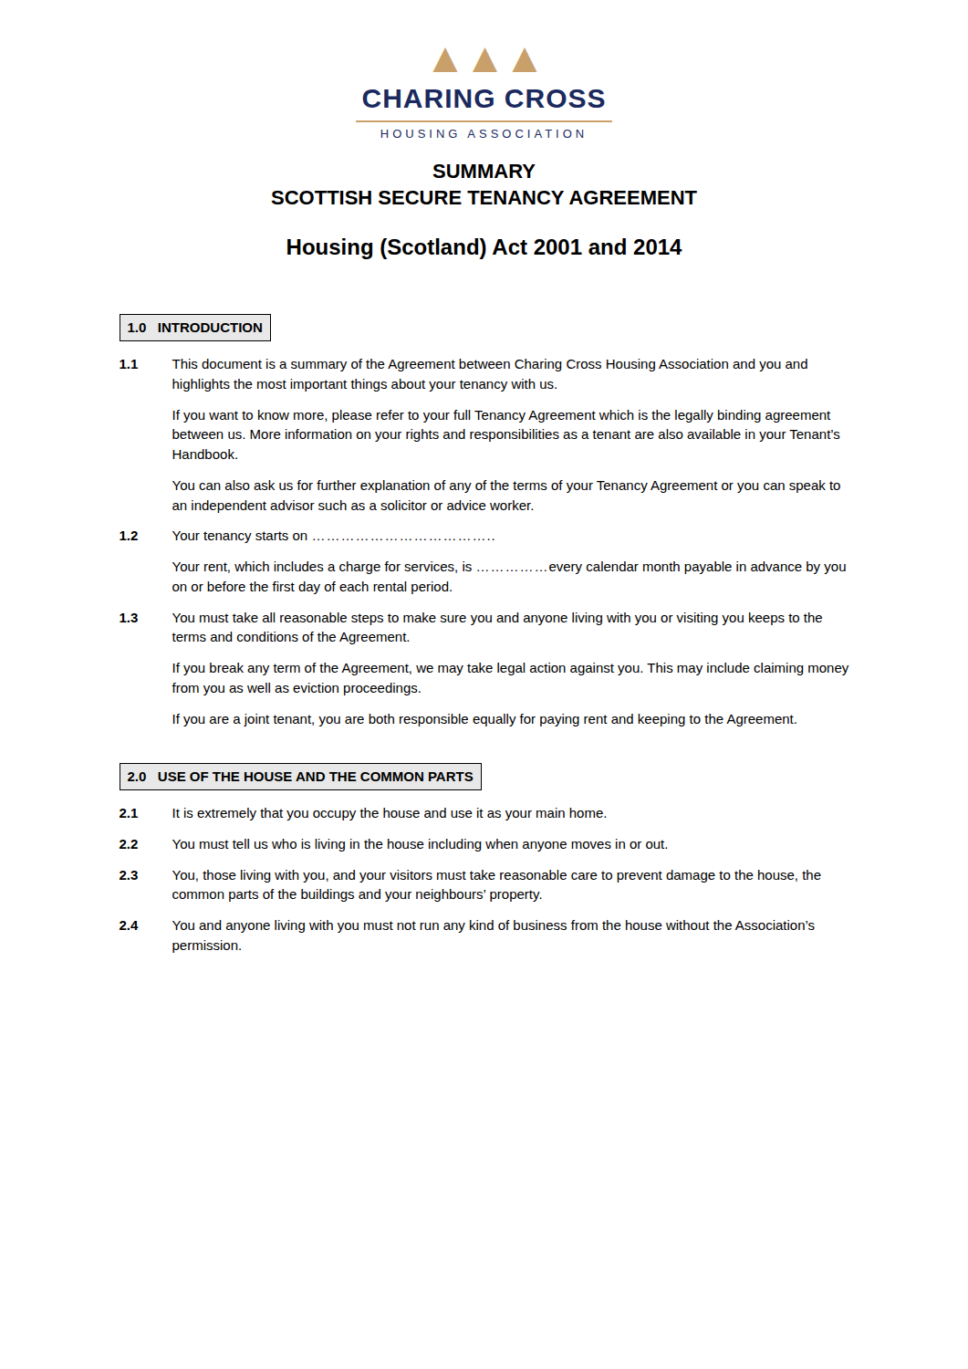▲▲▲
CHARING CROSS
HOUSING ASSOCIATION
SUMMARYSCOTTISH SECURE TENANCY AGREEMENT
Housing (Scotland) Act 2001 and 2014
1.0 INTRODUCTION
1.1
This document is a summary of the Agreement between Charing Cross Housing Association and you and highlights the most important things about your tenancy with us.
If you want to know more, please refer to your full Tenancy Agreement which is the legally binding agreement between us. More information on your rights and responsibilities as a tenant are also available in your Tenant’s Handbook.
You can also ask us for further explanation of any of the terms of your Tenancy Agreement or you can speak to an independent advisor such as a solicitor or advice worker.
1.2
Your tenancy starts on ………………………………..
Your rent, which includes a charge for services, is ……………every calendar month payable in advance by you on or before the first day of each rental period.
1.3
You must take all reasonable steps to make sure you and anyone living with you or visiting you keeps to the terms and conditions of the Agreement.
If you break any term of the Agreement, we may take legal action against you. This may include claiming money from you as well as eviction proceedings.
If you are a joint tenant, you are both responsible equally for paying rent and keeping to the Agreement.
2.0 USE OF THE HOUSE AND THE COMMON PARTS
2.1
It is extremely that you occupy the house and use it as your main home.
2.2
You must tell us who is living in the house including when anyone moves in or out.
2.3
You, those living with you, and your visitors must take reasonable care to prevent damage to the house, the common parts of the buildings and your neighbours’ property.
2.4
You and anyone living with you must not run any kind of business from the house without the Association’s permission.